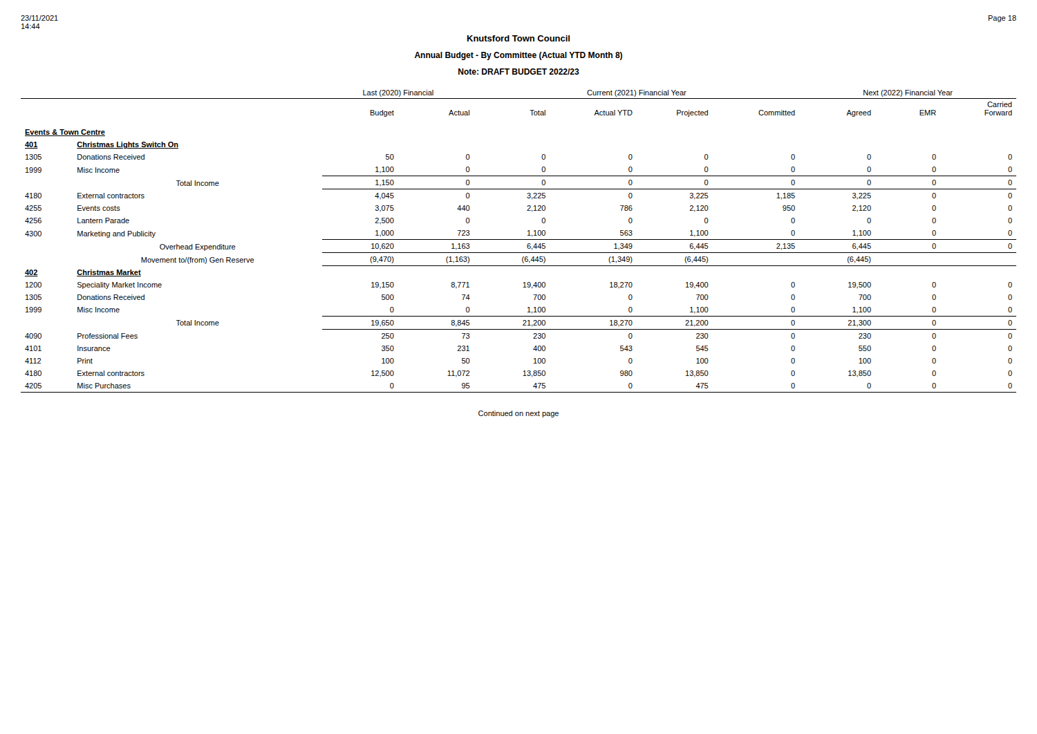23/11/2021
Page 18
14:44
Knutsford Town Council
Annual Budget - By Committee (Actual YTD Month 8)
Note: DRAFT BUDGET 2022/23
| | Last (2020) Financial | Current (2021) Financial Year | Next (2022) Financial Year |
| --- | --- | --- | --- |
| | Budget | Actual | Total | Actual YTD | Projected | Committed | Agreed | EMR | Carried Forward |
| Events & Town Centre | |
| 401 | Christmas Lights Switch On | |
| 1305 | Donations Received | 50 | 0 | 0 | 0 | 0 | 0 | 0 | 0 | 0 |
| 1999 | Misc Income | 1,100 | 0 | 0 | 0 | 0 | 0 | 0 | 0 | 0 |
| | Total Income | 1,150 | 0 | 0 | 0 | 0 | 0 | 0 | 0 | 0 |
| 4180 | External contractors | 4,045 | 0 | 3,225 | 0 | 3,225 | 1,185 | 3,225 | 0 | 0 |
| 4255 | Events costs | 3,075 | 440 | 2,120 | 786 | 2,120 | 950 | 2,120 | 0 | 0 |
| 4256 | Lantern Parade | 2,500 | 0 | 0 | 0 | 0 | 0 | 0 | 0 | 0 |
| 4300 | Marketing and Publicity | 1,000 | 723 | 1,100 | 563 | 1,100 | 0 | 1,100 | 0 | 0 |
| | Overhead Expenditure | 10,620 | 1,163 | 6,445 | 1,349 | 6,445 | 2,135 | 6,445 | 0 | 0 |
| | Movement to/(from) Gen Reserve | (9,470) | (1,163) | (6,445) | (1,349) | (6,445) | | (6,445) | | |
| 402 | Christmas Market | |
| 1200 | Speciality Market Income | 19,150 | 8,771 | 19,400 | 18,270 | 19,400 | 0 | 19,500 | 0 | 0 |
| 1305 | Donations Received | 500 | 74 | 700 | 0 | 700 | 0 | 700 | 0 | 0 |
| 1999 | Misc Income | 0 | 0 | 1,100 | 0 | 1,100 | 0 | 1,100 | 0 | 0 |
| | Total Income | 19,650 | 8,845 | 21,200 | 18,270 | 21,200 | 0 | 21,300 | 0 | 0 |
| 4090 | Professional Fees | 250 | 73 | 230 | 0 | 230 | 0 | 230 | 0 | 0 |
| 4101 | Insurance | 350 | 231 | 400 | 543 | 545 | 0 | 550 | 0 | 0 |
| 4112 | Print | 100 | 50 | 100 | 0 | 100 | 0 | 100 | 0 | 0 |
| 4180 | External contractors | 12,500 | 11,072 | 13,850 | 980 | 13,850 | 0 | 13,850 | 0 | 0 |
| 4205 | Misc Purchases | 0 | 95 | 475 | 0 | 475 | 0 | 0 | 0 | 0 |
Continued on next page